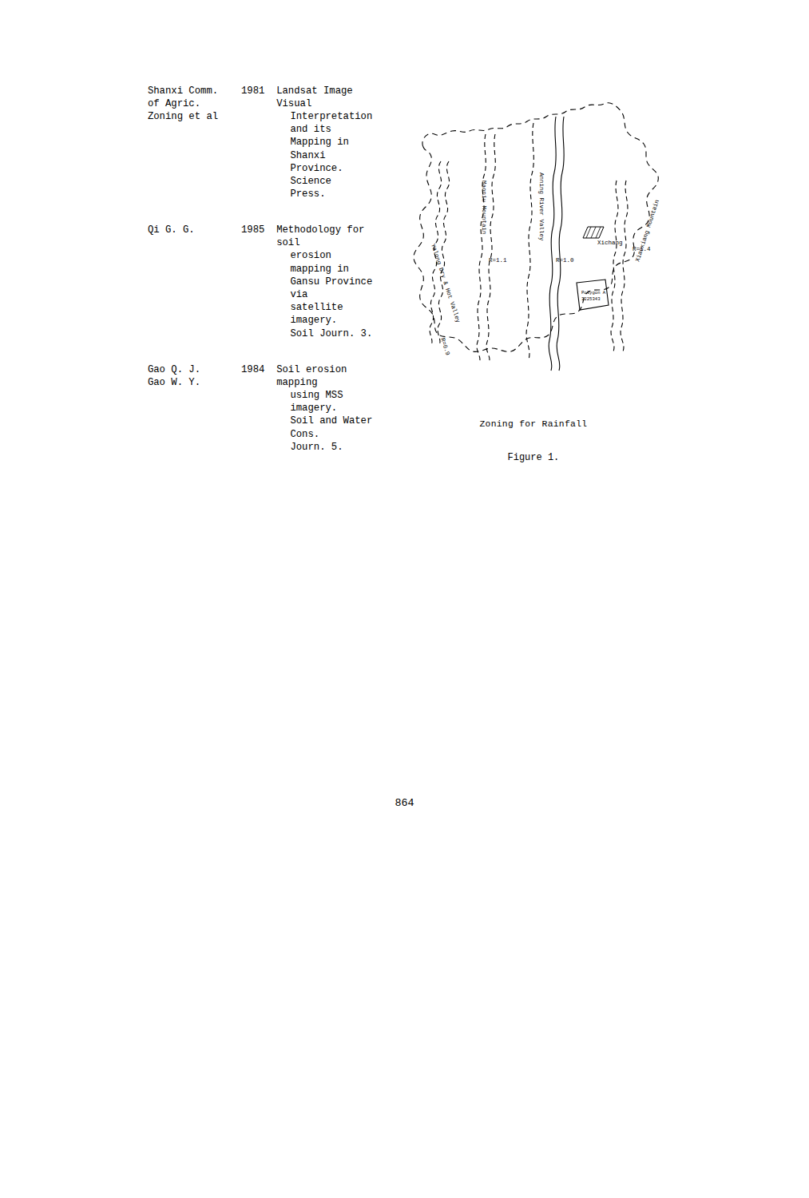Shanxi Comm. of Agric. Zoning et al
1981
Landsat Image VisualInterpretation and its Mapping in Shanxi Province. Science Press.
Qi G. G.
1985
Methodology for soilerosion mapping in Gansu Province via satellite imagery. Soil Journ. 3.
Gao Q. J. Gao W. Y.
1984
Soil erosion mappingusing MSS imagery. Soil and Water Cons. Journ. 5.
Yalong Dry & Hot Valley R=0.9 Maoniu Mountain R=1.1 Anning River Valley R=1.0 Xichang R=1.4 Xiaoxiang Mountain Polygon A 3225343
Zoning for Rainfall
Figure 1.
864